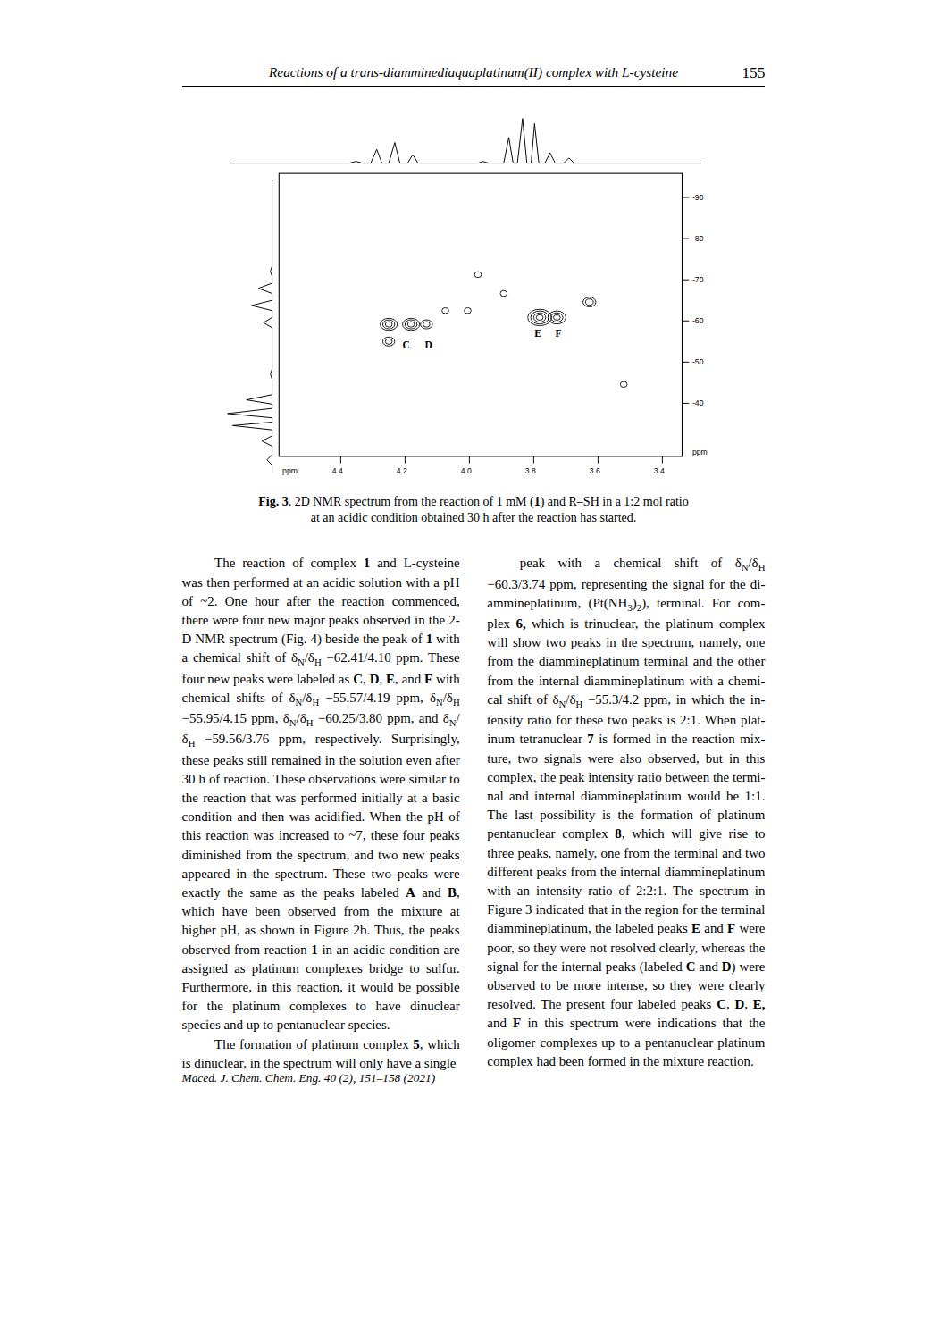Reactions of a trans-diamminediaquaplatinum(II) complex with L-cysteine
155
-90 -80 -70 -60 -50 -40 ppm 4.4 4.2 4.0 3.8 3.6 3.4 ppm C D E F
Fig. 3. 2D NMR spectrum from the reaction of 1 mM (1) and R–SH in a 1:2 mol ratio
at an acidic condition obtained 30 h after the reaction has started.
The reaction of complex 1 and L-cysteine was then performed at an acidic solution with a pH of ~2. One hour after the reaction commenced, there were four new major peaks observed in the 2-D NMR spectrum (Fig. 4) beside the peak of 1 with a chemical shift of δN/δH −62.41/4.10 ppm. These four new peaks were labeled as C, D, E, and F with chemical shifts of δN/δH −55.57/4.19 ppm, δN/δH −55.95/4.15 ppm, δN/δH −60.25/3.80 ppm, and δN/δH −59.56/3.76 ppm, respectively. Surprisingly, these peaks still remained in the solution even after 30 h of reaction. These observations were similar to the reaction that was performed initially at a basic condition and then was acidified. When the pH of this reaction was increased to ~7, these four peaks diminished from the spectrum, and two new peaks appeared in the spectrum. These two peaks were exactly the same as the peaks labeled A and B, which have been observed from the mixture at higher pH, as shown in Figure 2b. Thus, the peaks observed from reaction 1 in an acidic condition are assigned as platinum complexes bridge to sulfur. Furthermore, in this reaction, it would be possible for the platinum complexes to have dinuclear species and up to pentanuclear species.
The formation of platinum complex 5, which is dinuclear, in the spectrum will only have a single
peak with a chemical shift of δN/δH −60.3/3.74 ppm, representing the signal for the diammineplatinum, (Pt(NH3)2), terminal. For complex 6, which is trinuclear, the platinum complex will show two peaks in the spectrum, namely, one from the diammineplatinum terminal and the other from the internal diammineplatinum with a chemical shift of δN/δH −55.3/4.2 ppm, in which the intensity ratio for these two peaks is 2:1. When platinum tetranuclear 7 is formed in the reaction mixture, two signals were also observed, but in this complex, the peak intensity ratio between the terminal and internal diammineplatinum would be 1:1. The last possibility is the formation of platinum pentanuclear complex 8, which will give rise to three peaks, namely, one from the terminal and two different peaks from the internal diammineplatinum with an intensity ratio of 2:2:1. The spectrum in Figure 3 indicated that in the region for the terminal diammineplatinum, the labeled peaks E and F were poor, so they were not resolved clearly, whereas the signal for the internal peaks (labeled C and D) were observed to be more intense, so they were clearly resolved. The present four labeled peaks C, D, E, and F in this spectrum were indications that the oligomer complexes up to a pentanuclear platinum complex had been formed in the mixture reaction.
Maced. J. Chem. Chem. Eng. 40 (2), 151–158 (2021)